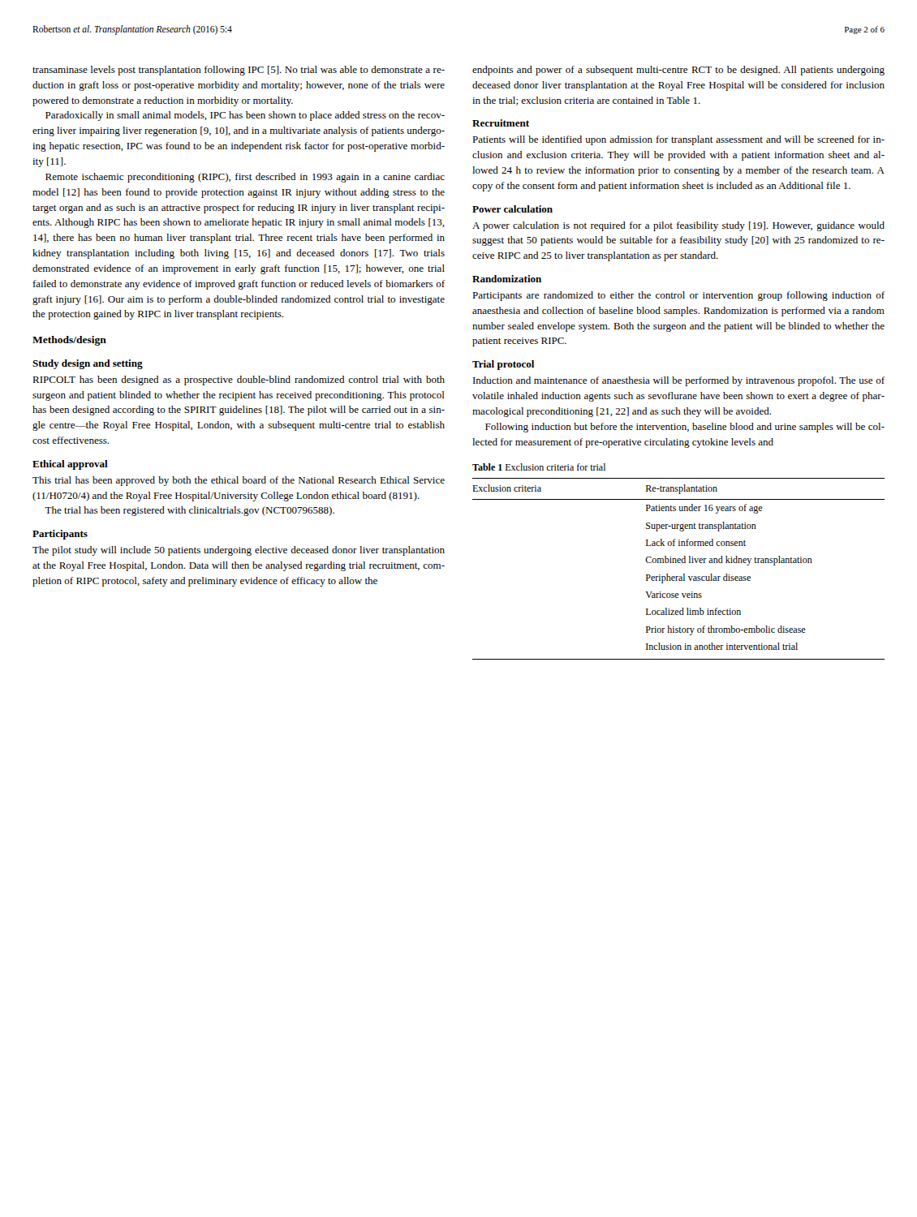Robertson et al. Transplantation Research (2016) 5:4
Page 2 of 6
transaminase levels post transplantation following IPC [5]. No trial was able to demonstrate a reduction in graft loss or post-operative morbidity and mortality; however, none of the trials were powered to demonstrate a reduction in morbidity or mortality.
Paradoxically in small animal models, IPC has been shown to place added stress on the recovering liver impairing liver regeneration [9, 10], and in a multivariate analysis of patients undergoing hepatic resection, IPC was found to be an independent risk factor for post-operative morbidity [11].
Remote ischaemic preconditioning (RIPC), first described in 1993 again in a canine cardiac model [12] has been found to provide protection against IR injury without adding stress to the target organ and as such is an attractive prospect for reducing IR injury in liver transplant recipients. Although RIPC has been shown to ameliorate hepatic IR injury in small animal models [13, 14], there has been no human liver transplant trial. Three recent trials have been performed in kidney transplantation including both living [15, 16] and deceased donors [17]. Two trials demonstrated evidence of an improvement in early graft function [15, 17]; however, one trial failed to demonstrate any evidence of improved graft function or reduced levels of biomarkers of graft injury [16]. Our aim is to perform a double-blinded randomized control trial to investigate the protection gained by RIPC in liver transplant recipients.
Methods/design
Study design and setting
RIPCOLT has been designed as a prospective double-blind randomized control trial with both surgeon and patient blinded to whether the recipient has received preconditioning. This protocol has been designed according to the SPIRIT guidelines [18]. The pilot will be carried out in a single centre—the Royal Free Hospital, London, with a subsequent multi-centre trial to establish cost effectiveness.
Ethical approval
This trial has been approved by both the ethical board of the National Research Ethical Service (11/H0720/4) and the Royal Free Hospital/University College London ethical board (8191).
The trial has been registered with clinicaltrials.gov (NCT00796588).
Participants
The pilot study will include 50 patients undergoing elective deceased donor liver transplantation at the Royal Free Hospital, London. Data will then be analysed regarding trial recruitment, completion of RIPC protocol, safety and preliminary evidence of efficacy to allow the
endpoints and power of a subsequent multi-centre RCT to be designed. All patients undergoing deceased donor liver transplantation at the Royal Free Hospital will be considered for inclusion in the trial; exclusion criteria are contained in Table 1.
Recruitment
Patients will be identified upon admission for transplant assessment and will be screened for inclusion and exclusion criteria. They will be provided with a patient information sheet and allowed 24 h to review the information prior to consenting by a member of the research team. A copy of the consent form and patient information sheet is included as an Additional file 1.
Power calculation
A power calculation is not required for a pilot feasibility study [19]. However, guidance would suggest that 50 patients would be suitable for a feasibility study [20] with 25 randomized to receive RIPC and 25 to liver transplantation as per standard.
Randomization
Participants are randomized to either the control or intervention group following induction of anaesthesia and collection of baseline blood samples. Randomization is performed via a random number sealed envelope system. Both the surgeon and the patient will be blinded to whether the patient receives RIPC.
Trial protocol
Induction and maintenance of anaesthesia will be performed by intravenous propofol. The use of volatile inhaled induction agents such as sevoflurane have been shown to exert a degree of pharmacological preconditioning [21, 22] and as such they will be avoided.
Following induction but before the intervention, baseline blood and urine samples will be collected for measurement of pre-operative circulating cytokine levels and
Table 1 Exclusion criteria for trial
| Exclusion criteria | Re-transplantation |
| --- | --- |
| | Patients under 16 years of age |
| | Super-urgent transplantation |
| | Lack of informed consent |
| | Combined liver and kidney transplantation |
| | Peripheral vascular disease |
| | Varicose veins |
| | Localized limb infection |
| | Prior history of thrombo-embolic disease |
| | Inclusion in another interventional trial |